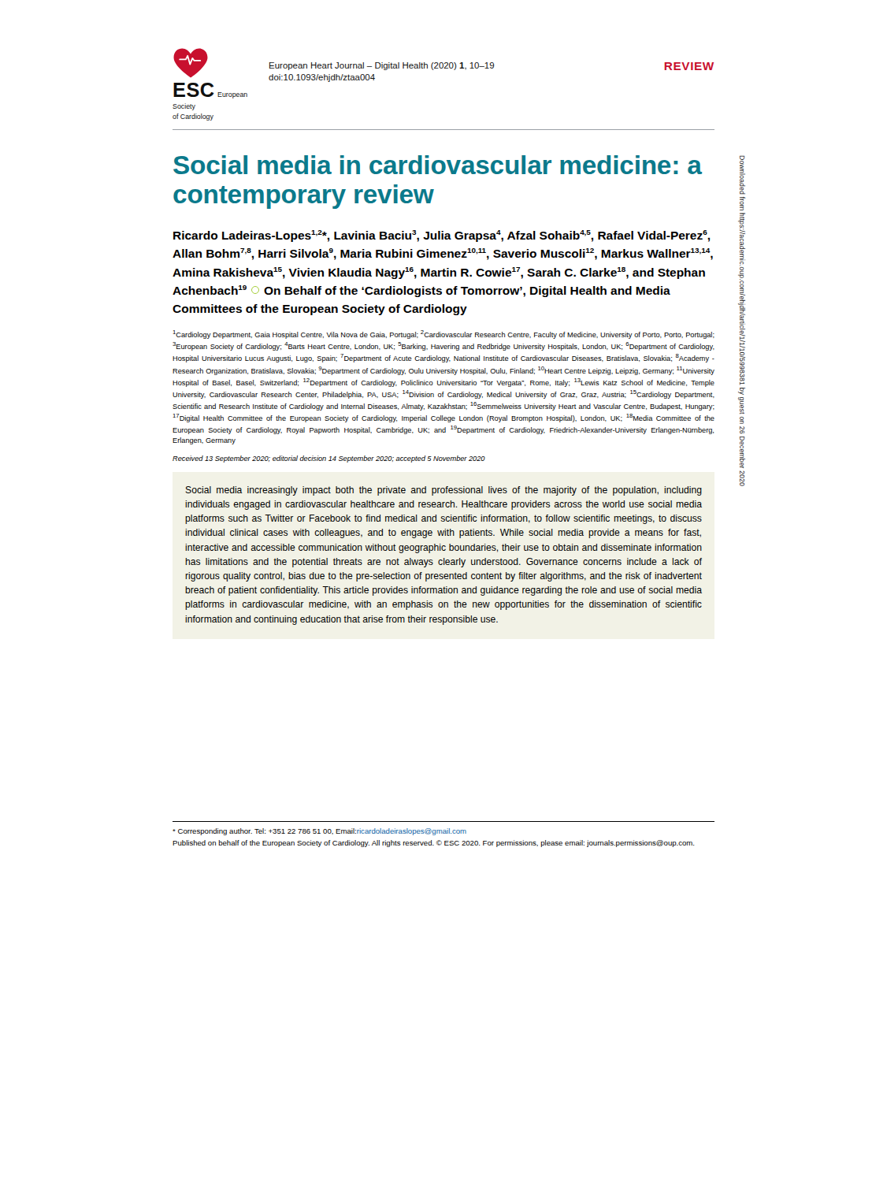ESC European Society
of Cardiology
European Heart Journal – Digital Health (2020) 1, 10–19 doi:10.1093/ehjdh/ztaa004
REVIEW
Social media in cardiovascular medicine: a contemporary review
Ricardo Ladeiras-Lopes1,2*, Lavinia Baciu3, Julia Grapsa4, Afzal Sohaib4,5, Rafael Vidal-Perez6, Allan Bohm7,8, Harri Silvola9, Maria Rubini Gimenez10,11, Saverio Muscoli12, Markus Wallner13,14, Amina Rakisheva15, Vivien Klaudia Nagy16, Martin R. Cowie17, Sarah C. Clarke18, and Stephan Achenbach19 On Behalf of the ‘Cardiologists of Tomorrow’, Digital Health and Media Committees of the European Society of Cardiology
1Cardiology Department, Gaia Hospital Centre, Vila Nova de Gaia, Portugal; 2Cardiovascular Research Centre, Faculty of Medicine, University of Porto, Porto, Portugal; 3European Society of Cardiology; 4Barts Heart Centre, London, UK; 5Barking, Havering and Redbridge University Hospitals, London, UK; 6Department of Cardiology, Hospital Universitario Lucus Augusti, Lugo, Spain; 7Department of Acute Cardiology, National Institute of Cardiovascular Diseases, Bratislava, Slovakia; 8Academy - Research Organization, Bratislava, Slovakia; 9Department of Cardiology, Oulu University Hospital, Oulu, Finland; 10Heart Centre Leipzig, Leipzig, Germany; 11University Hospital of Basel, Basel, Switzerland; 12Department of Cardiology, Policlinico Universitario “Tor Vergata”, Rome, Italy; 13Lewis Katz School of Medicine, Temple University, Cardiovascular Research Center, Philadelphia, PA, USA; 14Division of Cardiology, Medical University of Graz, Graz, Austria; 15Cardiology Department, Scientific and Research Institute of Cardiology and Internal Diseases, Almaty, Kazakhstan; 16Semmelweiss University Heart and Vascular Centre, Budapest, Hungary; 17Digital Health Committee of the European Society of Cardiology, Imperial College London (Royal Brompton Hospital), London, UK; 18Media Committee of the European Society of Cardiology, Royal Papworth Hospital, Cambridge, UK; and 19Department of Cardiology, Friedrich-Alexander-University Erlangen-Nürnberg, Erlangen, Germany
Received 13 September 2020; editorial decision 14 September 2020; accepted 5 November 2020
Social media increasingly impact both the private and professional lives of the majority of the population, including individuals engaged in cardiovascular healthcare and research. Healthcare providers across the world use social media platforms such as Twitter or Facebook to find medical and scientific information, to follow scientific meetings, to discuss individual clinical cases with colleagues, and to engage with patients. While social media provide a means for fast, interactive and accessible communication without geographic boundaries, their use to obtain and disseminate information has limitations and the potential threats are not always clearly understood. Governance concerns include a lack of rigorous quality control, bias due to the pre-selection of presented content by filter algorithms, and the risk of inadvertent breach of patient confidentiality. This article provides information and guidance regarding the role and use of social media platforms in cardiovascular medicine, with an emphasis on the new opportunities for the dissemination of scientific information and continuing education that arise from their responsible use.
Downloaded from https://academic.oup.com/ehjdh/article/1/1/10/5998381 by guest on 26 December 2020
* Corresponding author. Tel: +351 22 786 51 00, Email:ricardoladeiraslopes@gmail.com
Published on behalf of the European Society of Cardiology. All rights reserved. © ESC 2020. For permissions, please email: journals.permissions@oup.com.